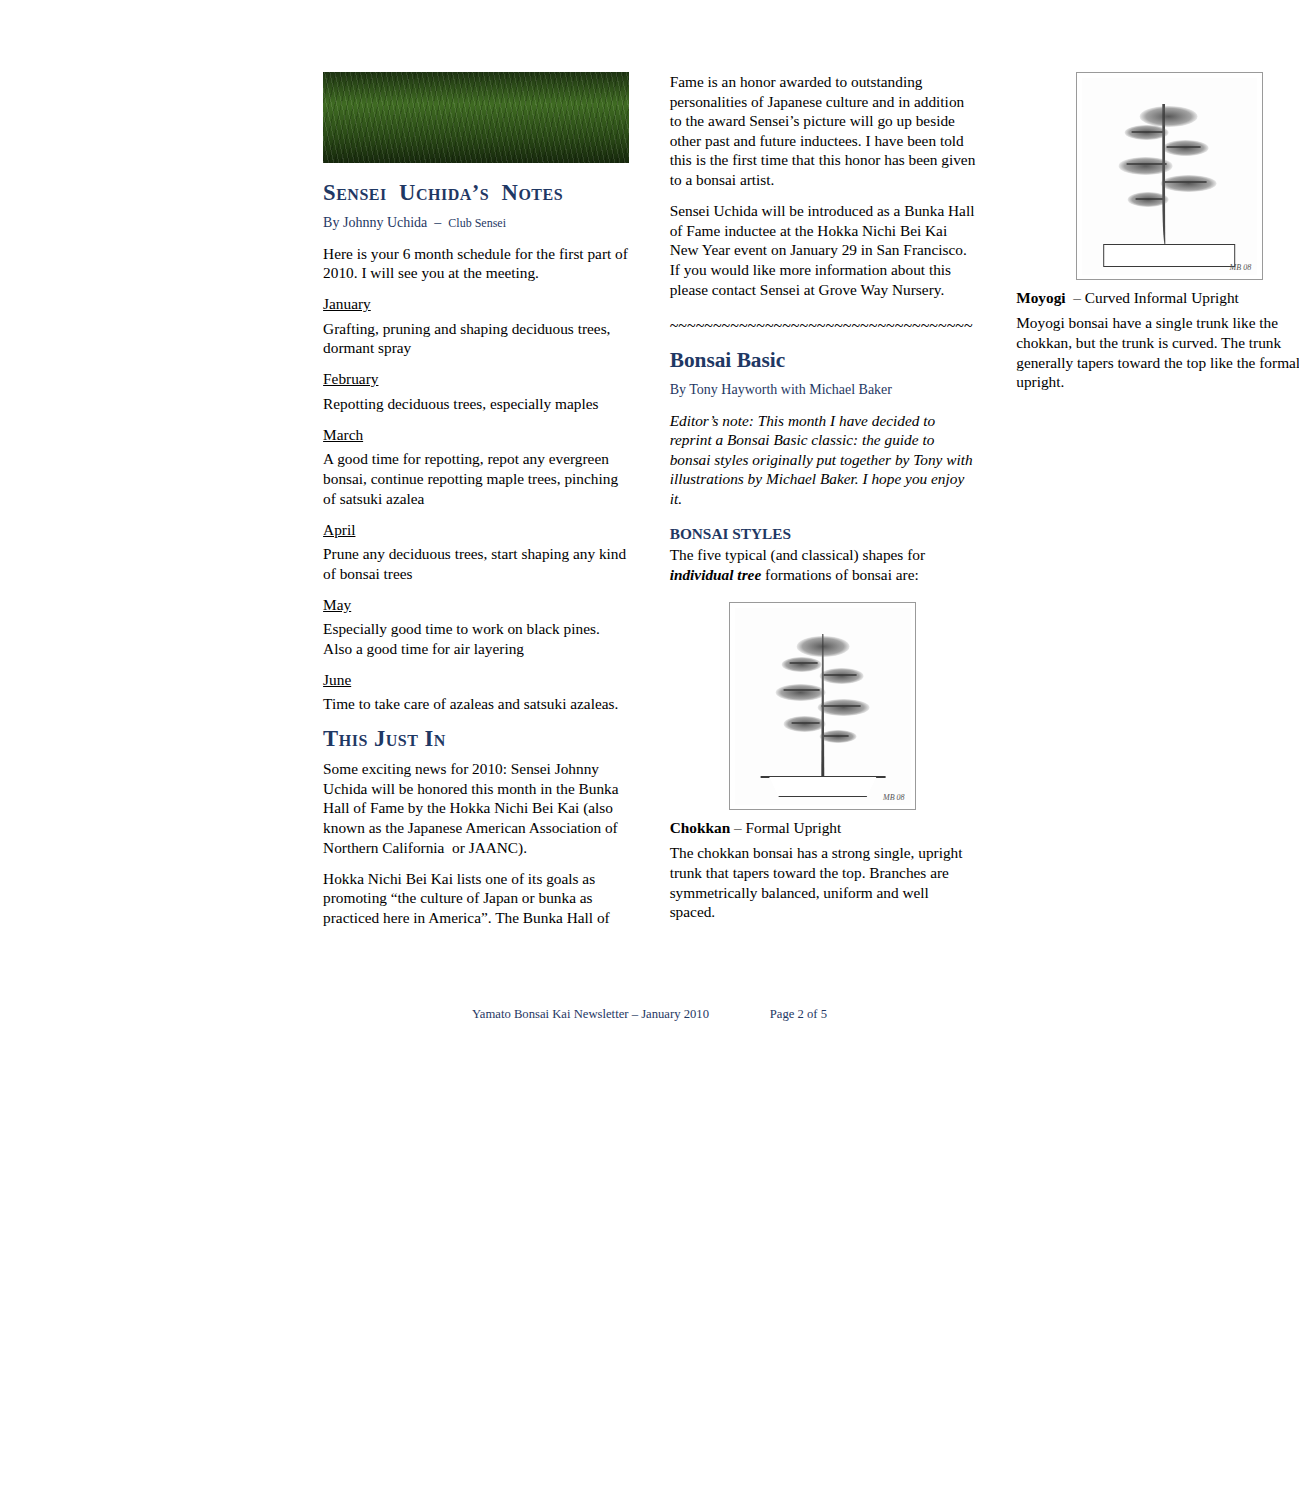Sensei Uchida’s Notes
By Johnny Uchida – Club Sensei
Here is your 6 month schedule for the first part of 2010. I will see you at the meeting.
January
Grafting, pruning and shaping deciduous trees, dormant spray
February
Repotting deciduous trees, especially maples
March
A good time for repotting, repot any evergreen bonsai, continue repotting maple trees, pinching of satsuki azalea
April
Prune any deciduous trees, start shaping any kind of bonsai trees
May
Especially good time to work on black pines. Also a good time for air layering
June
Time to take care of azaleas and satsuki azaleas.
This Just In
Some exciting news for 2010: Sensei Johnny Uchida will be honored this month in the Bunka Hall of Fame by the Hokka Nichi Bei Kai (also known as the Japanese American Association of Northern California or JAANC).
Hokka Nichi Bei Kai lists one of its goals as promoting “the culture of Japan or bunka as practiced here in America”. The Bunka Hall of Fame is an honor awarded to outstanding personalities of Japanese culture and in addition to the award Sensei’s picture will go up beside other past and future inductees. I have been told this is the first time that this honor has been given to a bonsai artist.
Sensei Uchida will be introduced as a Bunka Hall of Fame inductee at the Hokka Nichi Bei Kai New Year event on January 29 in San Francisco. If you would like more information about this please contact Sensei at Grove Way Nursery.
~~~~~~~~~~~~~~~~~~~~~~~~~~~~~~~~~~~
Bonsai Basic
By Tony Hayworth with Michael Baker
Editor’s note: This month I have decided to reprint a Bonsai Basic classic: the guide to bonsai styles originally put together by Tony with illustrations by Michael Baker. I hope you enjoy it.
BONSAI STYLES
The five typical (and classical) shapes for individual tree formations of bonsai are:
MB 08
Chokkan – Formal Upright
The chokkan bonsai has a strong single, upright trunk that tapers toward the top. Branches are symmetrically balanced, uniform and well spaced.
MB 08
Moyogi – Curved Informal Upright
Moyogi bonsai have a single trunk like the chokkan, but the trunk is curved. The trunk generally tapers toward the top like the formal upright.
Yamato Bonsai Kai Newsletter – January 2010 Page 2 of 5